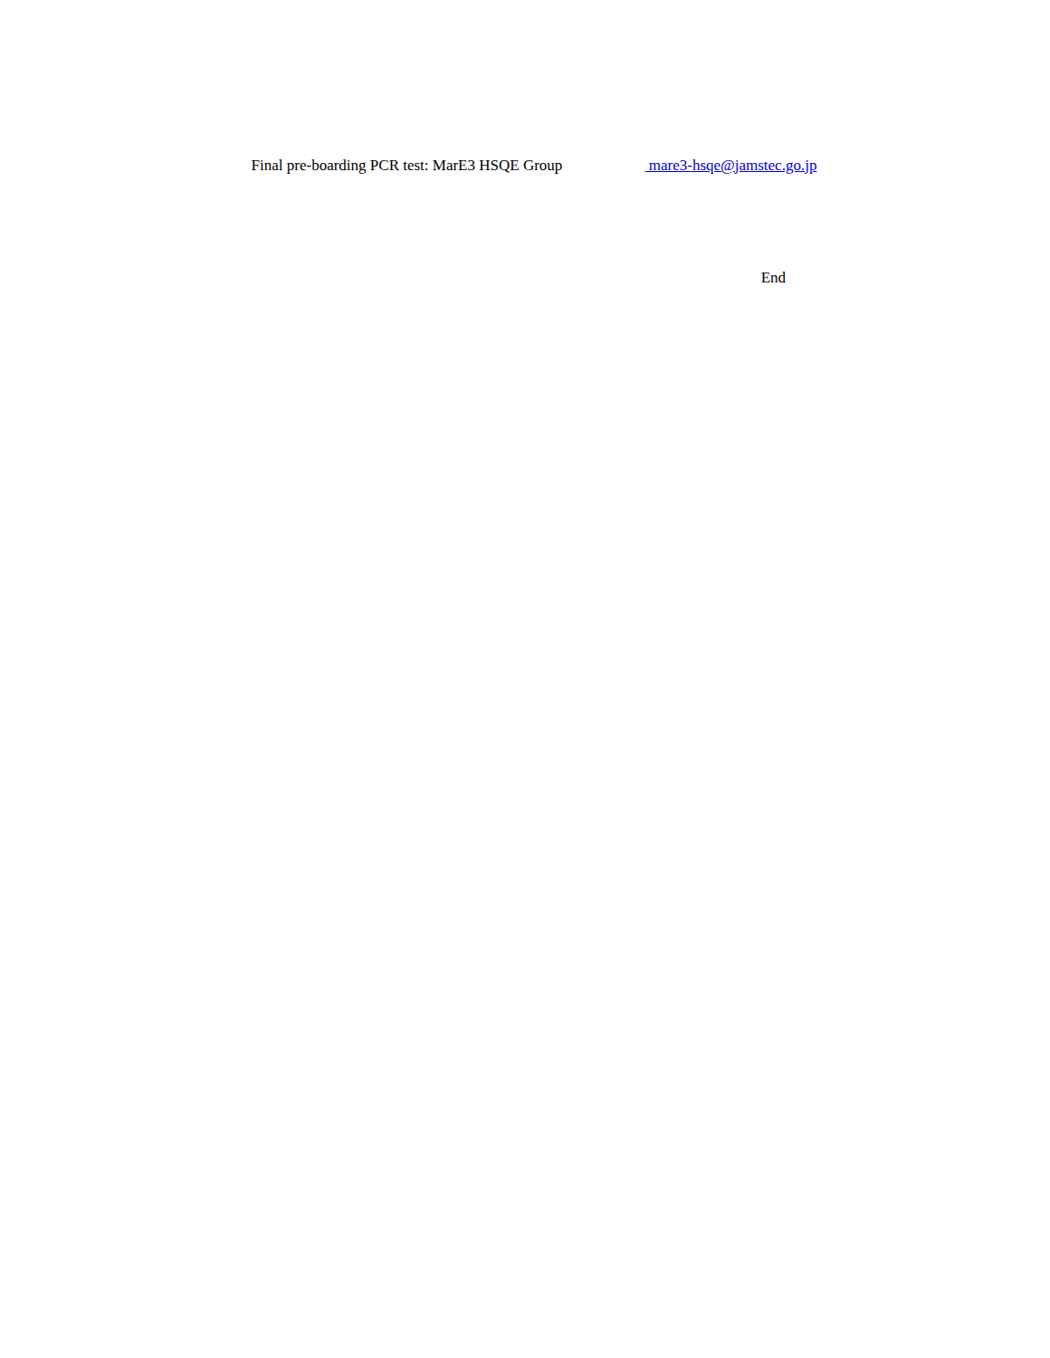Final pre-boarding PCR test: MarE3 HSQE Group mare3-hsqe@jamstec.go.jp
End